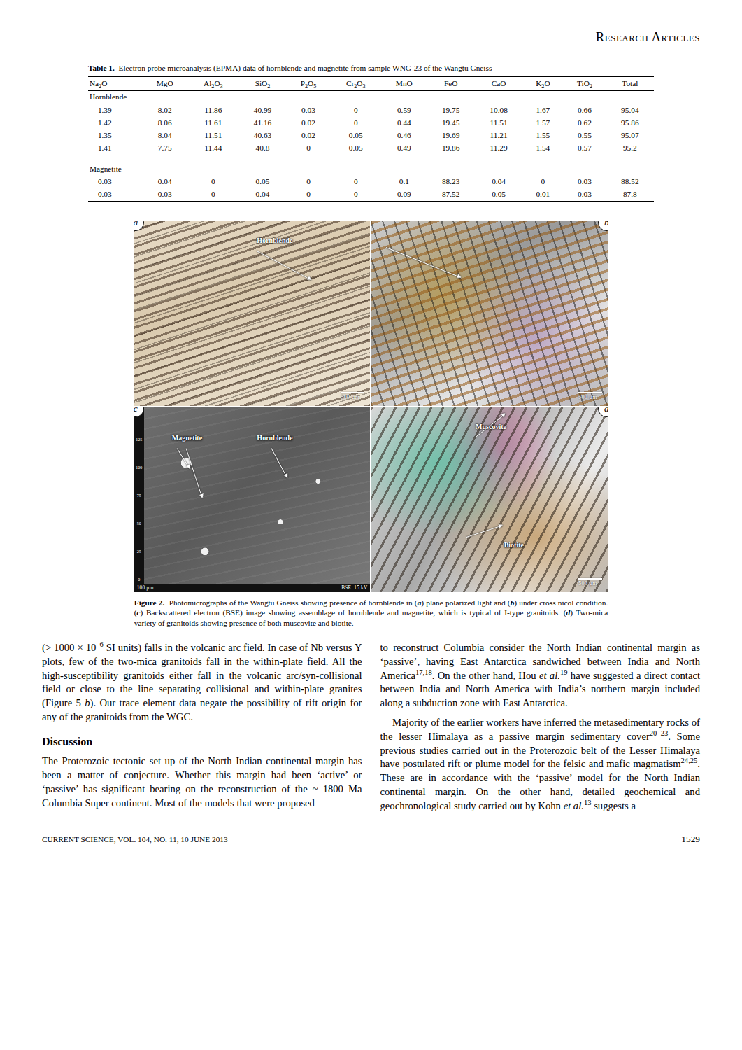Research Articles
Table 1. Electron probe microanalysis (EPMA) data of hornblende and magnetite from sample WNG-23 of the Wangtu Gneiss
| Na 2 O | MgO | Al 2 O 3 | SiO 2 | P 2 O 5 | Cr 2 O 3 | MnO | FeO | CaO | K 2 O | TiO 2 | Total |
| --- | --- | --- | --- | --- | --- | --- | --- | --- | --- | --- | --- |
| Hornblende |
| 1.39 | 8.02 | 11.86 | 40.99 | 0.03 | 0 | 0.59 | 19.75 | 10.08 | 1.67 | 0.66 | 95.04 |
| 1.42 | 8.06 | 11.61 | 41.16 | 0.02 | 0 | 0.44 | 19.45 | 11.51 | 1.57 | 0.62 | 95.86 |
| 1.35 | 8.04 | 11.51 | 40.63 | 0.02 | 0.05 | 0.46 | 19.69 | 11.21 | 1.55 | 0.55 | 95.07 |
| 1.41 | 7.75 | 11.44 | 40.8 | 0 | 0.05 | 0.49 | 19.86 | 11.29 | 1.54 | 0.57 | 95.2 |
| Magnetite |
| 0.03 | 0.04 | 0 | 0.05 | 0 | 0 | 0.1 | 88.23 | 0.04 | 0 | 0.03 | 88.52 |
| 0.03 | 0.03 | 0 | 0.04 | 0 | 0 | 0.09 | 87.52 | 0.05 | 0.01 | 0.03 | 87.8 |
a Hornblende 500 µm
b 500 µm
c
1501251007550250
Magnetite Hornblende
100 µm BSE 15 kV
d Muscovite Biotite 500 µm
Figure 2. Photomicrographs of the Wangtu Gneiss showing presence of hornblende in (a) plane polarized light and (b) under cross nicol condition. (c) Backscattered electron (BSE) image showing assemblage of hornblende and magnetite, which is typical of I-type granitoids. (d) Two-mica variety of granitoids showing presence of both muscovite and biotite.
(> 1000 × 10–6 SI units) falls in the volcanic arc field. In case of Nb versus Y plots, few of the two-mica granitoids fall in the within-plate field. All the high-susceptibility granitoids either fall in the volcanic arc/syn-collisional field or close to the line separating collisional and within-plate granites (Figure 5 b). Our trace element data negate the possibility of rift origin for any of the granitoids from the WGC.
Discussion
The Proterozoic tectonic set up of the North Indian continental margin has been a matter of conjecture. Whether this margin had been ‘active’ or ‘passive’ has significant bearing on the reconstruction of the ~ 1800 Ma Columbia Super continent. Most of the models that were proposed
to reconstruct Columbia consider the North Indian continental margin as ‘passive’, having East Antarctica sandwiched between India and North America17,18. On the other hand, Hou et al.19 have suggested a direct contact between India and North America with India’s northern margin included along a subduction zone with East Antarctica.
Majority of the earlier workers have inferred the metasedimentary rocks of the lesser Himalaya as a passive margin sedimentary cover20–23. Some previous studies carried out in the Proterozoic belt of the Lesser Himalaya have postulated rift or plume model for the felsic and mafic magmatism24,25. These are in accordance with the ‘passive’ model for the North Indian continental margin. On the other hand, detailed geochemical and geochronological study carried out by Kohn et al.13 suggests a
CURRENT SCIENCE, VOL. 104, NO. 11, 10 JUNE 2013 1529